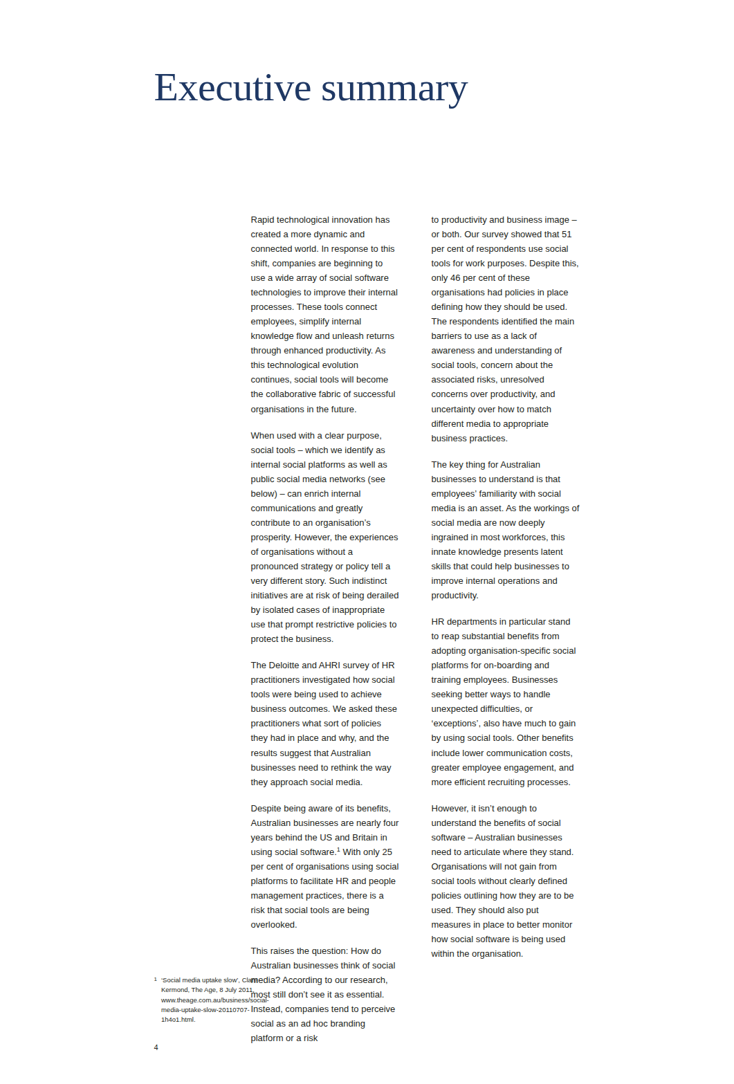Executive summary
Rapid technological innovation has created a more dynamic and connected world. In response to this shift, companies are beginning to use a wide array of social software technologies to improve their internal processes. These tools connect employees, simplify internal knowledge flow and unleash returns through enhanced productivity. As this technological evolution continues, social tools will become the collaborative fabric of successful organisations in the future.
When used with a clear purpose, social tools – which we identify as internal social platforms as well as public social media networks (see below) – can enrich internal communications and greatly contribute to an organisation’s prosperity. However, the experiences of organisations without a pronounced strategy or policy tell a very different story. Such indistinct initiatives are at risk of being derailed by isolated cases of inappropriate use that prompt restrictive policies to protect the business.
The Deloitte and AHRI survey of HR practitioners investigated how social tools were being used to achieve business outcomes. We asked these practitioners what sort of policies they had in place and why, and the results suggest that Australian businesses need to rethink the way they approach social media.
Despite being aware of its benefits, Australian businesses are nearly four years behind the US and Britain in using social software.1 With only 25 per cent of organisations using social platforms to facilitate HR and people management practices, there is a risk that social tools are being overlooked.
This raises the question: How do Australian businesses think of social media? According to our research, most still don’t see it as essential. Instead, companies tend to perceive social as an ad hoc branding platform or a risk
to productivity and business image – or both. Our survey showed that 51 per cent of respondents use social tools for work purposes. Despite this, only 46 per cent of these organisations had policies in place defining how they should be used. The respondents identified the main barriers to use as a lack of awareness and understanding of social tools, concern about the associated risks, unresolved concerns over productivity, and uncertainty over how to match different media to appropriate business practices.
The key thing for Australian businesses to understand is that employees’ familiarity with social media is an asset. As the workings of social media are now deeply ingrained in most workforces, this innate knowledge presents latent skills that could help businesses to improve internal operations and productivity.
HR departments in particular stand to reap substantial benefits from adopting organisation-specific social platforms for on-boarding and training employees. Businesses seeking better ways to handle unexpected difficulties, or ‘exceptions’, also have much to gain by using social tools. Other benefits include lower communication costs, greater employee engagement, and more efficient recruiting processes.
However, it isn’t enough to understand the benefits of social software – Australian businesses need to articulate where they stand. Organisations will not gain from social tools without clearly defined policies outlining how they are to be used. They should also put measures in place to better monitor how social software is being used within the organisation.
1
‘Social media uptake slow’, Clare Kermond, The Age, 8 July 2011, www.theage.com.au/business/social-media-uptake-slow-20110707-1h4o1.html.
4